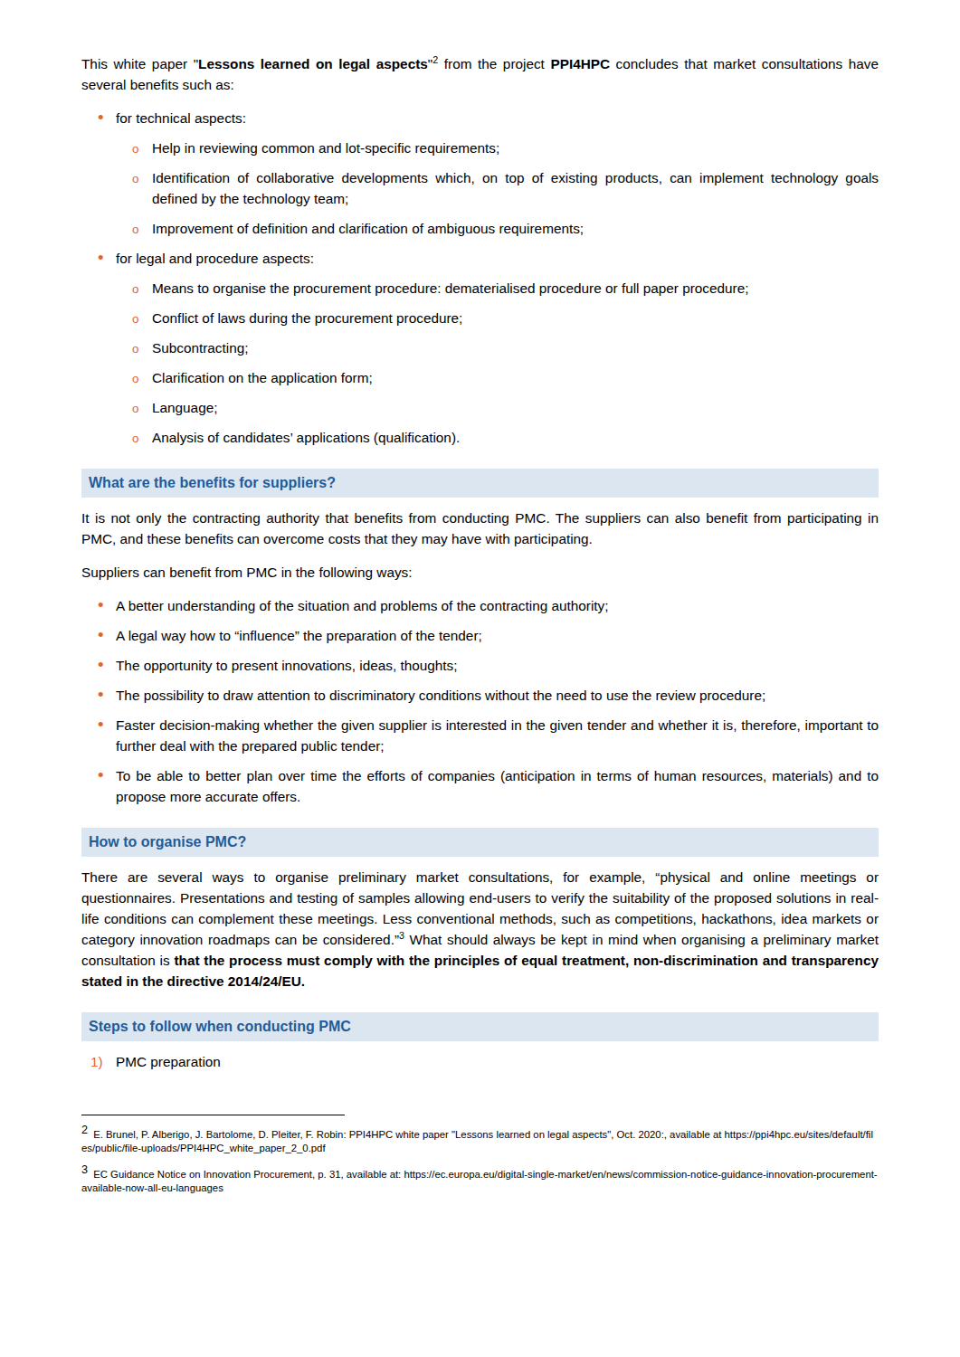This white paper "Lessons learned on legal aspects"2 from the project PPI4HPC concludes that market consultations have several benefits such as:
for technical aspects:
Help in reviewing common and lot-specific requirements;
Identification of collaborative developments which, on top of existing products, can implement technology goals defined by the technology team;
Improvement of definition and clarification of ambiguous requirements;
for legal and procedure aspects:
Means to organise the procurement procedure: dematerialised procedure or full paper procedure;
Conflict of laws during the procurement procedure;
Subcontracting;
Clarification on the application form;
Language;
Analysis of candidates’ applications (qualification).
What are the benefits for suppliers?
It is not only the contracting authority that benefits from conducting PMC. The suppliers can also benefit from participating in PMC, and these benefits can overcome costs that they may have with participating.
Suppliers can benefit from PMC in the following ways:
A better understanding of the situation and problems of the contracting authority;
A legal way how to “influence” the preparation of the tender;
The opportunity to present innovations, ideas, thoughts;
The possibility to draw attention to discriminatory conditions without the need to use the review procedure;
Faster decision-making whether the given supplier is interested in the given tender and whether it is, therefore, important to further deal with the prepared public tender;
To be able to better plan over time the efforts of companies (anticipation in terms of human resources, materials) and to propose more accurate offers.
How to organise PMC?
There are several ways to organise preliminary market consultations, for example, “physical and online meetings or questionnaires. Presentations and testing of samples allowing end-users to verify the suitability of the proposed solutions in real-life conditions can complement these meetings. Less conventional methods, such as competitions, hackathons, idea markets or category innovation roadmaps can be considered.”3 What should always be kept in mind when organising a preliminary market consultation is that the process must comply with the principles of equal treatment, non-discrimination and transparency stated in the directive 2014/24/EU.
Steps to follow when conducting PMC
PMC preparation
2 E. Brunel, P. Alberigo, J. Bartolome, D. Pleiter, F. Robin: PPI4HPC white paper "Lessons learned on legal aspects", Oct. 2020:, available at https://ppi4hpc.eu/sites/default/files/public/file-uploads/PPI4HPC_white_paper_2_0.pdf
3 EC Guidance Notice on Innovation Procurement, p. 31, available at: https://ec.europa.eu/digital-single-market/en/news/commission-notice-guidance-innovation-procurement-available-now-all-eu-languages